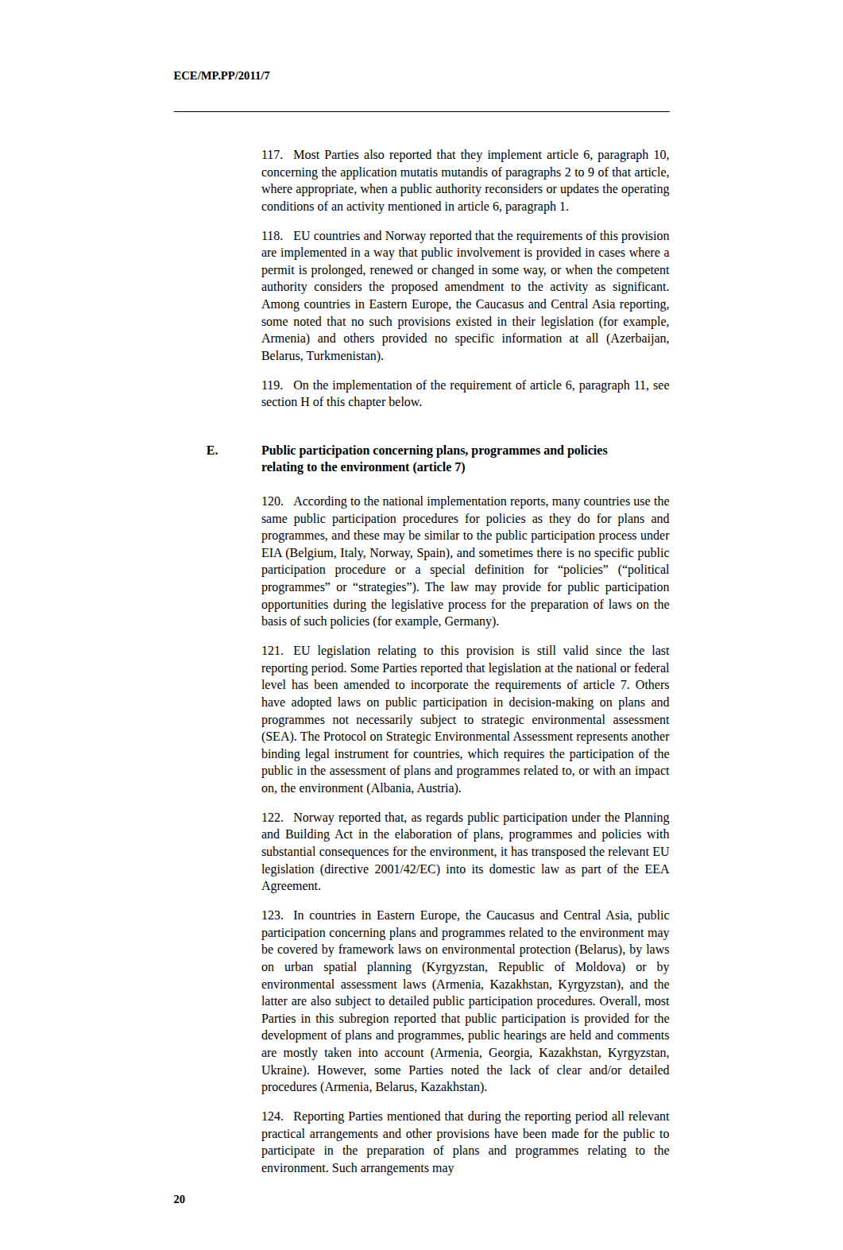ECE/MP.PP/2011/7
117. Most Parties also reported that they implement article 6, paragraph 10, concerning the application mutatis mutandis of paragraphs 2 to 9 of that article, where appropriate, when a public authority reconsiders or updates the operating conditions of an activity mentioned in article 6, paragraph 1.
118. EU countries and Norway reported that the requirements of this provision are implemented in a way that public involvement is provided in cases where a permit is prolonged, renewed or changed in some way, or when the competent authority considers the proposed amendment to the activity as significant. Among countries in Eastern Europe, the Caucasus and Central Asia reporting, some noted that no such provisions existed in their legislation (for example, Armenia) and others provided no specific information at all (Azerbaijan, Belarus, Turkmenistan).
119. On the implementation of the requirement of article 6, paragraph 11, see section H of this chapter below.
E. Public participation concerning plans, programmes and policies
relating to the environment (article 7)
120. According to the national implementation reports, many countries use the same public participation procedures for policies as they do for plans and programmes, and these may be similar to the public participation process under EIA (Belgium, Italy, Norway, Spain), and sometimes there is no specific public participation procedure or a special definition for “policies” (“political programmes” or “strategies”). The law may provide for public participation opportunities during the legislative process for the preparation of laws on the basis of such policies (for example, Germany).
121. EU legislation relating to this provision is still valid since the last reporting period. Some Parties reported that legislation at the national or federal level has been amended to incorporate the requirements of article 7. Others have adopted laws on public participation in decision-making on plans and programmes not necessarily subject to strategic environmental assessment (SEA). The Protocol on Strategic Environmental Assessment represents another binding legal instrument for countries, which requires the participation of the public in the assessment of plans and programmes related to, or with an impact on, the environment (Albania, Austria).
122. Norway reported that, as regards public participation under the Planning and Building Act in the elaboration of plans, programmes and policies with substantial consequences for the environment, it has transposed the relevant EU legislation (directive 2001/42/EC) into its domestic law as part of the EEA Agreement.
123. In countries in Eastern Europe, the Caucasus and Central Asia, public participation concerning plans and programmes related to the environment may be covered by framework laws on environmental protection (Belarus), by laws on urban spatial planning (Kyrgyzstan, Republic of Moldova) or by environmental assessment laws (Armenia, Kazakhstan, Kyrgyzstan), and the latter are also subject to detailed public participation procedures. Overall, most Parties in this subregion reported that public participation is provided for the development of plans and programmes, public hearings are held and comments are mostly taken into account (Armenia, Georgia, Kazakhstan, Kyrgyzstan, Ukraine). However, some Parties noted the lack of clear and/or detailed procedures (Armenia, Belarus, Kazakhstan).
124. Reporting Parties mentioned that during the reporting period all relevant practical arrangements and other provisions have been made for the public to participate in the preparation of plans and programmes relating to the environment. Such arrangements may
20